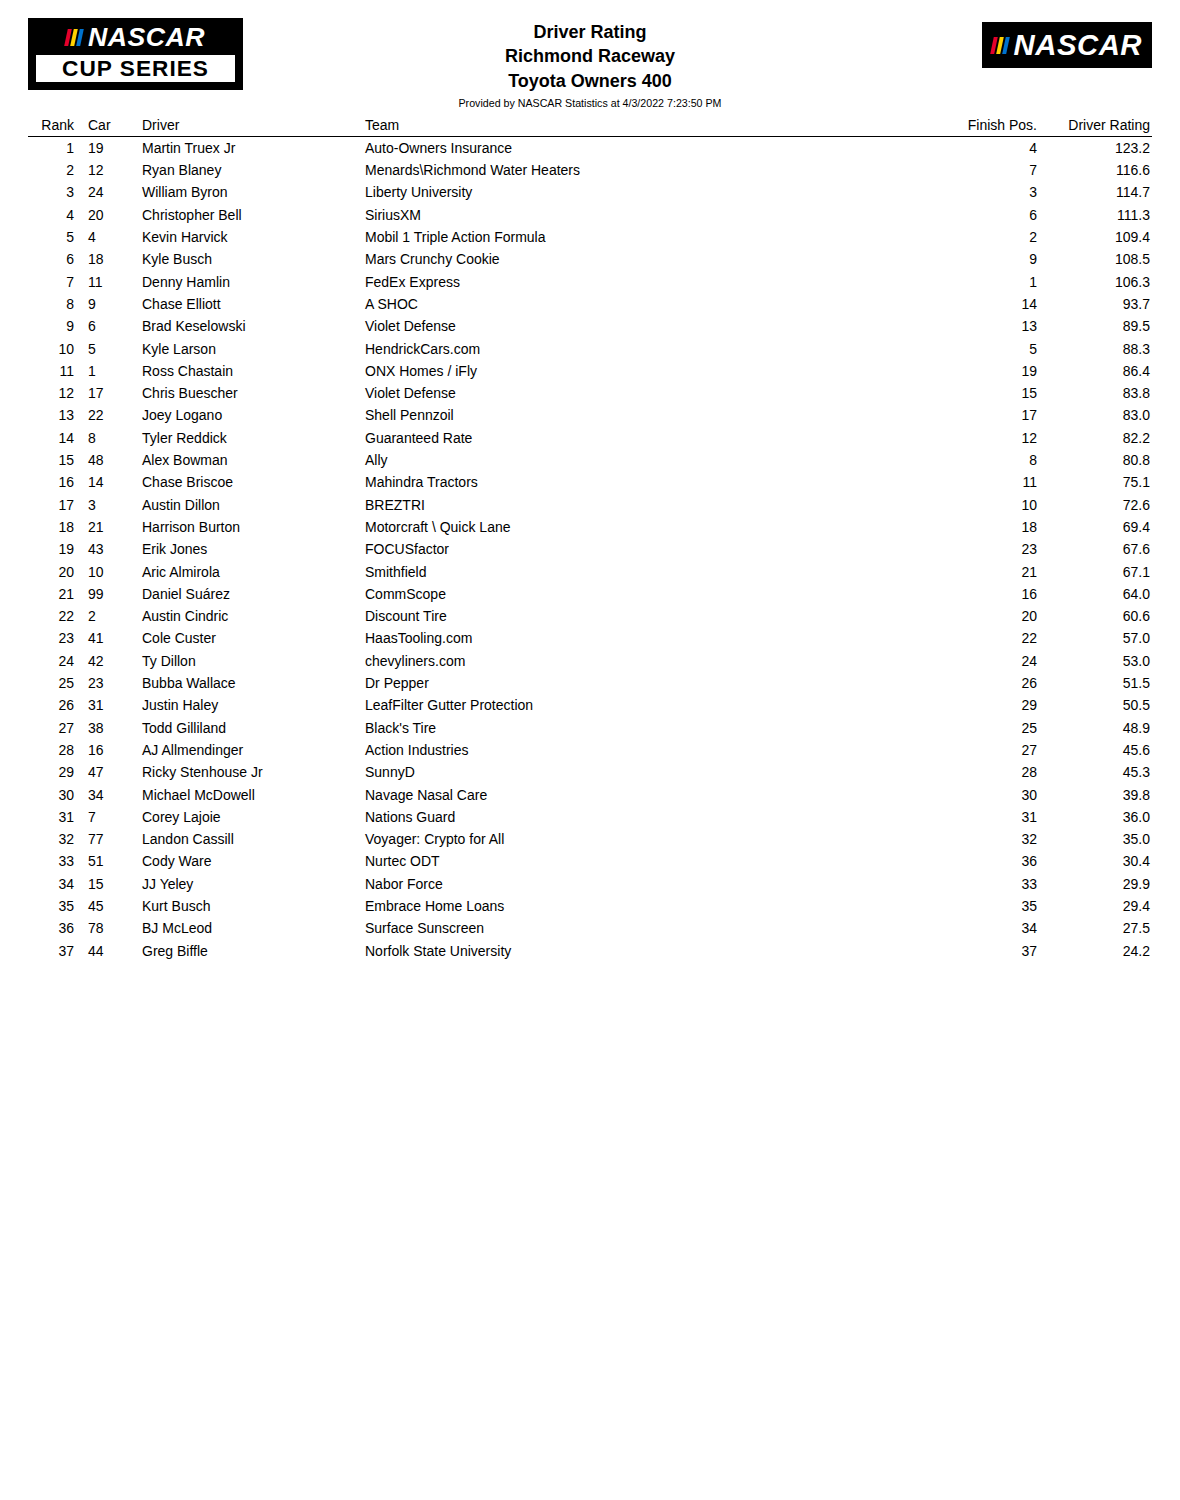NASCAR
CUP SERIES
Driver Rating
Richmond Raceway
Toyota Owners 400
Provided by NASCAR Statistics at 4/3/2022 7:23:50 PM
NASCAR
| Rank | Car | Driver | Team | Finish Pos. | Driver Rating |
| --- | --- | --- | --- | --- | --- |
| 1 | 19 | Martin Truex Jr | Auto-Owners Insurance | 4 | 123.2 |
| 2 | 12 | Ryan Blaney | Menards\Richmond Water Heaters | 7 | 116.6 |
| 3 | 24 | William Byron | Liberty University | 3 | 114.7 |
| 4 | 20 | Christopher Bell | SiriusXM | 6 | 111.3 |
| 5 | 4 | Kevin Harvick | Mobil 1 Triple Action Formula | 2 | 109.4 |
| 6 | 18 | Kyle Busch | Mars Crunchy Cookie | 9 | 108.5 |
| 7 | 11 | Denny Hamlin | FedEx Express | 1 | 106.3 |
| 8 | 9 | Chase Elliott | A SHOC | 14 | 93.7 |
| 9 | 6 | Brad Keselowski | Violet Defense | 13 | 89.5 |
| 10 | 5 | Kyle Larson | HendrickCars.com | 5 | 88.3 |
| 11 | 1 | Ross Chastain | ONX Homes / iFly | 19 | 86.4 |
| 12 | 17 | Chris Buescher | Violet Defense | 15 | 83.8 |
| 13 | 22 | Joey Logano | Shell Pennzoil | 17 | 83.0 |
| 14 | 8 | Tyler Reddick | Guaranteed Rate | 12 | 82.2 |
| 15 | 48 | Alex Bowman | Ally | 8 | 80.8 |
| 16 | 14 | Chase Briscoe | Mahindra Tractors | 11 | 75.1 |
| 17 | 3 | Austin Dillon | BREZTRI | 10 | 72.6 |
| 18 | 21 | Harrison Burton | Motorcraft \ Quick Lane | 18 | 69.4 |
| 19 | 43 | Erik Jones | FOCUSfactor | 23 | 67.6 |
| 20 | 10 | Aric Almirola | Smithfield | 21 | 67.1 |
| 21 | 99 | Daniel Suárez | CommScope | 16 | 64.0 |
| 22 | 2 | Austin Cindric | Discount Tire | 20 | 60.6 |
| 23 | 41 | Cole Custer | HaasTooling.com | 22 | 57.0 |
| 24 | 42 | Ty Dillon | chevyliners.com | 24 | 53.0 |
| 25 | 23 | Bubba Wallace | Dr Pepper | 26 | 51.5 |
| 26 | 31 | Justin Haley | LeafFilter Gutter Protection | 29 | 50.5 |
| 27 | 38 | Todd Gilliland | Black's Tire | 25 | 48.9 |
| 28 | 16 | AJ Allmendinger | Action Industries | 27 | 45.6 |
| 29 | 47 | Ricky Stenhouse Jr | SunnyD | 28 | 45.3 |
| 30 | 34 | Michael McDowell | Navage Nasal Care | 30 | 39.8 |
| 31 | 7 | Corey Lajoie | Nations Guard | 31 | 36.0 |
| 32 | 77 | Landon Cassill | Voyager: Crypto for All | 32 | 35.0 |
| 33 | 51 | Cody Ware | Nurtec ODT | 36 | 30.4 |
| 34 | 15 | JJ Yeley | Nabor Force | 33 | 29.9 |
| 35 | 45 | Kurt Busch | Embrace Home Loans | 35 | 29.4 |
| 36 | 78 | BJ McLeod | Surface Sunscreen | 34 | 27.5 |
| 37 | 44 | Greg Biffle | Norfolk State University | 37 | 24.2 |